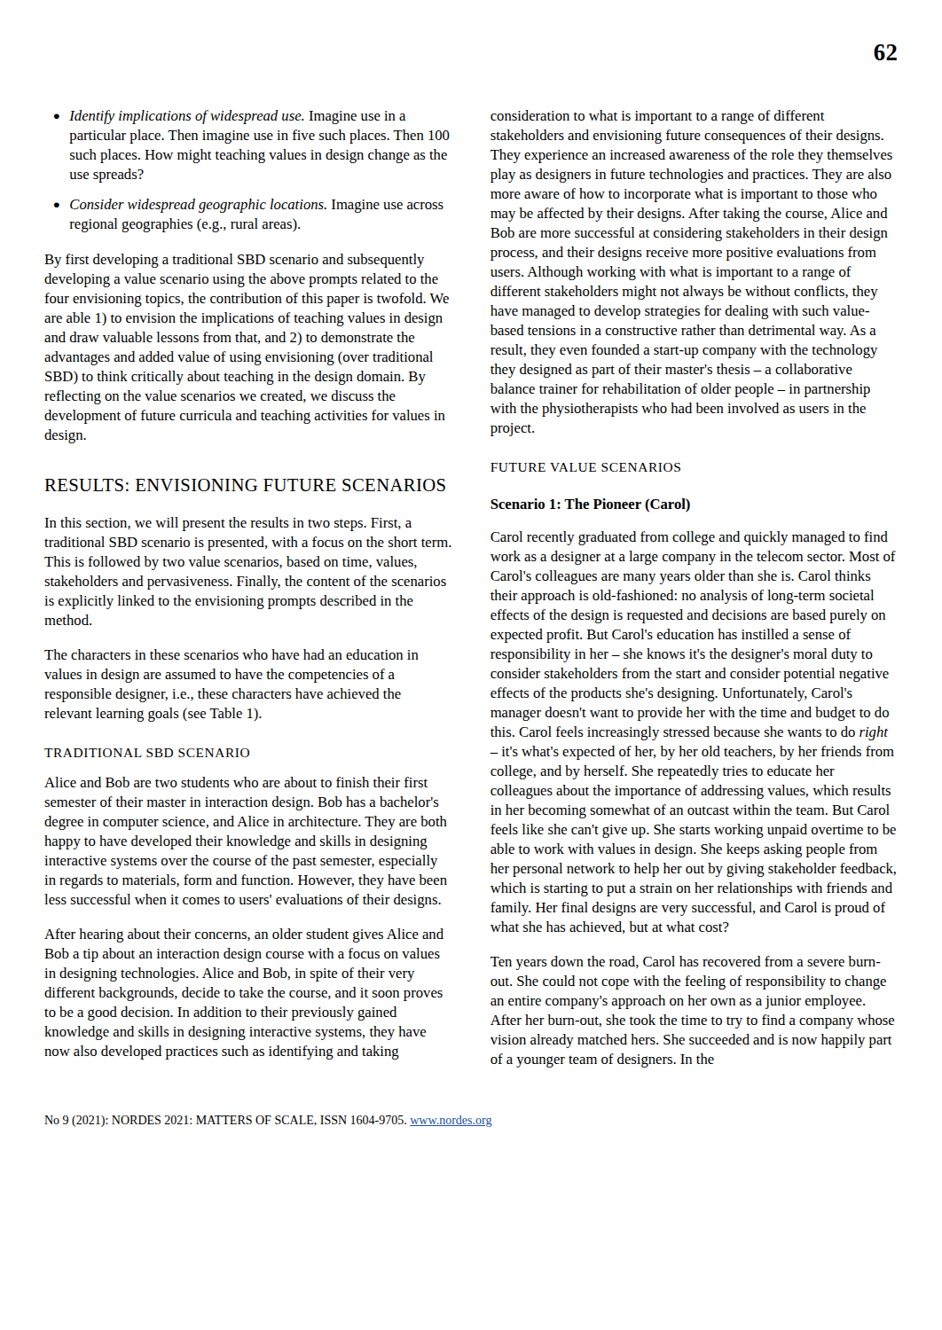62
Identify implications of widespread use. Imagine use in a particular place. Then imagine use in five such places. Then 100 such places. How might teaching values in design change as the use spreads?
Consider widespread geographic locations. Imagine use across regional geographies (e.g., rural areas).
By first developing a traditional SBD scenario and subsequently developing a value scenario using the above prompts related to the four envisioning topics, the contribution of this paper is twofold. We are able 1) to envision the implications of teaching values in design and draw valuable lessons from that, and 2) to demonstrate the advantages and added value of using envisioning (over traditional SBD) to think critically about teaching in the design domain. By reflecting on the value scenarios we created, we discuss the development of future curricula and teaching activities for values in design.
Results: Envisioning future scenarios
In this section, we will present the results in two steps. First, a traditional SBD scenario is presented, with a focus on the short term. This is followed by two value scenarios, based on time, values, stakeholders and pervasiveness. Finally, the content of the scenarios is explicitly linked to the envisioning prompts described in the method.
The characters in these scenarios who have had an education in values in design are assumed to have the competencies of a responsible designer, i.e., these characters have achieved the relevant learning goals (see Table 1).
Traditional SBD scenario
Alice and Bob are two students who are about to finish their first semester of their master in interaction design. Bob has a bachelor's degree in computer science, and Alice in architecture. They are both happy to have developed their knowledge and skills in designing interactive systems over the course of the past semester, especially in regards to materials, form and function. However, they have been less successful when it comes to users' evaluations of their designs.
After hearing about their concerns, an older student gives Alice and Bob a tip about an interaction design course with a focus on values in designing technologies. Alice and Bob, in spite of their very different backgrounds, decide to take the course, and it soon proves to be a good decision. In addition to their previously gained knowledge and skills in designing interactive systems, they have now also developed practices such as identifying and taking consideration to what is important to a range of different stakeholders and envisioning future consequences of their designs. They experience an increased awareness of the role they themselves play as designers in future technologies and practices. They are also more aware of how to incorporate what is important to those who may be affected by their designs. After taking the course, Alice and Bob are more successful at considering stakeholders in their design process, and their designs receive more positive evaluations from users. Although working with what is important to a range of different stakeholders might not always be without conflicts, they have managed to develop strategies for dealing with such value-based tensions in a constructive rather than detrimental way. As a result, they even founded a start-up company with the technology they designed as part of their master's thesis – a collaborative balance trainer for rehabilitation of older people – in partnership with the physiotherapists who had been involved as users in the project.
Future value scenarios
Scenario 1: The Pioneer (Carol)
Carol recently graduated from college and quickly managed to find work as a designer at a large company in the telecom sector. Most of Carol's colleagues are many years older than she is. Carol thinks their approach is old-fashioned: no analysis of long-term societal effects of the design is requested and decisions are based purely on expected profit. But Carol's education has instilled a sense of responsibility in her – she knows it's the designer's moral duty to consider stakeholders from the start and consider potential negative effects of the products she's designing. Unfortunately, Carol's manager doesn't want to provide her with the time and budget to do this. Carol feels increasingly stressed because she wants to do right – it's what's expected of her, by her old teachers, by her friends from college, and by herself. She repeatedly tries to educate her colleagues about the importance of addressing values, which results in her becoming somewhat of an outcast within the team. But Carol feels like she can't give up. She starts working unpaid overtime to be able to work with values in design. She keeps asking people from her personal network to help her out by giving stakeholder feedback, which is starting to put a strain on her relationships with friends and family. Her final designs are very successful, and Carol is proud of what she has achieved, but at what cost?
Ten years down the road, Carol has recovered from a severe burn-out. She could not cope with the feeling of responsibility to change an entire company's approach on her own as a junior employee. After her burn-out, she took the time to try to find a company whose vision already matched hers. She succeeded and is now happily part of a younger team of designers. In the
No 9 (2021): NORDES 2021: MATTERS OF SCALE, ISSN 1604-9705. www.nordes.org